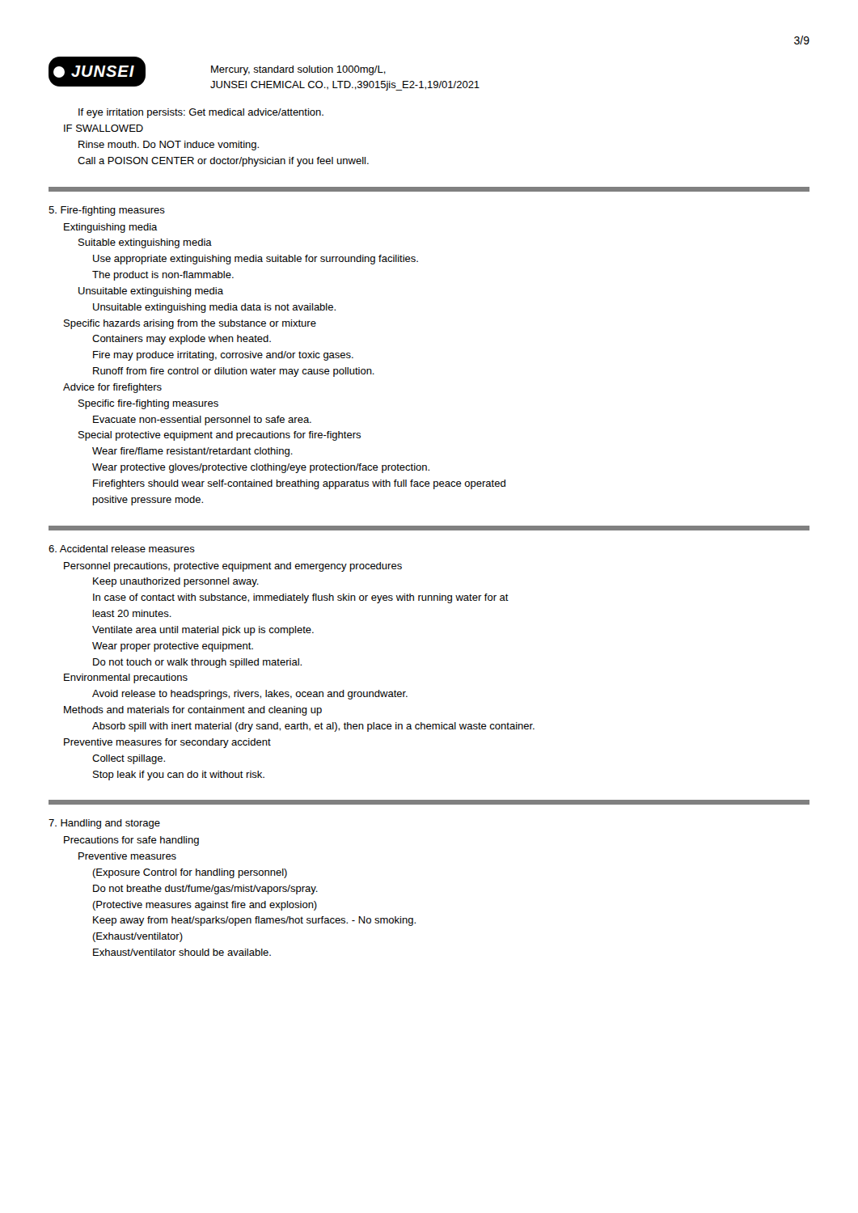3/9
JUNSEI
Mercury, standard solution 1000mg/L,
JUNSEI CHEMICAL CO., LTD.,39015jis_E2-1,19/01/2021
If eye irritation persists: Get medical advice/attention.
IF SWALLOWED
Rinse mouth. Do NOT induce vomiting.
Call a POISON CENTER or doctor/physician if you feel unwell.
5. Fire-fighting measures
Extinguishing media
Suitable extinguishing media
Use appropriate extinguishing media suitable for surrounding facilities.
The product is non-flammable.
Unsuitable extinguishing media
Unsuitable extinguishing media data is not available.
Specific hazards arising from the substance or mixture
Containers may explode when heated.
Fire may produce irritating, corrosive and/or toxic gases.
Runoff from fire control or dilution water may cause pollution.
Advice for firefighters
Specific fire-fighting measures
Evacuate non-essential personnel to safe area.
Special protective equipment and precautions for fire-fighters
Wear fire/flame resistant/retardant clothing.
Wear protective gloves/protective clothing/eye protection/face protection.
Firefighters should wear self-contained breathing apparatus with full face peace operated
positive pressure mode.
6. Accidental release measures
Personnel precautions, protective equipment and emergency procedures
Keep unauthorized personnel away.
In case of contact with substance, immediately flush skin or eyes with running water for at
least 20 minutes.
Ventilate area until material pick up is complete.
Wear proper protective equipment.
Do not touch or walk through spilled material.
Environmental precautions
Avoid release to headsprings, rivers, lakes, ocean and groundwater.
Methods and materials for containment and cleaning up
Absorb spill with inert material (dry sand, earth, et al), then place in a chemical waste container.
Preventive measures for secondary accident
Collect spillage.
Stop leak if you can do it without risk.
7. Handling and storage
Precautions for safe handling
Preventive measures
(Exposure Control for handling personnel)
Do not breathe dust/fume/gas/mist/vapors/spray.
(Protective measures against fire and explosion)
Keep away from heat/sparks/open flames/hot surfaces. - No smoking.
(Exhaust/ventilator)
Exhaust/ventilator should be available.